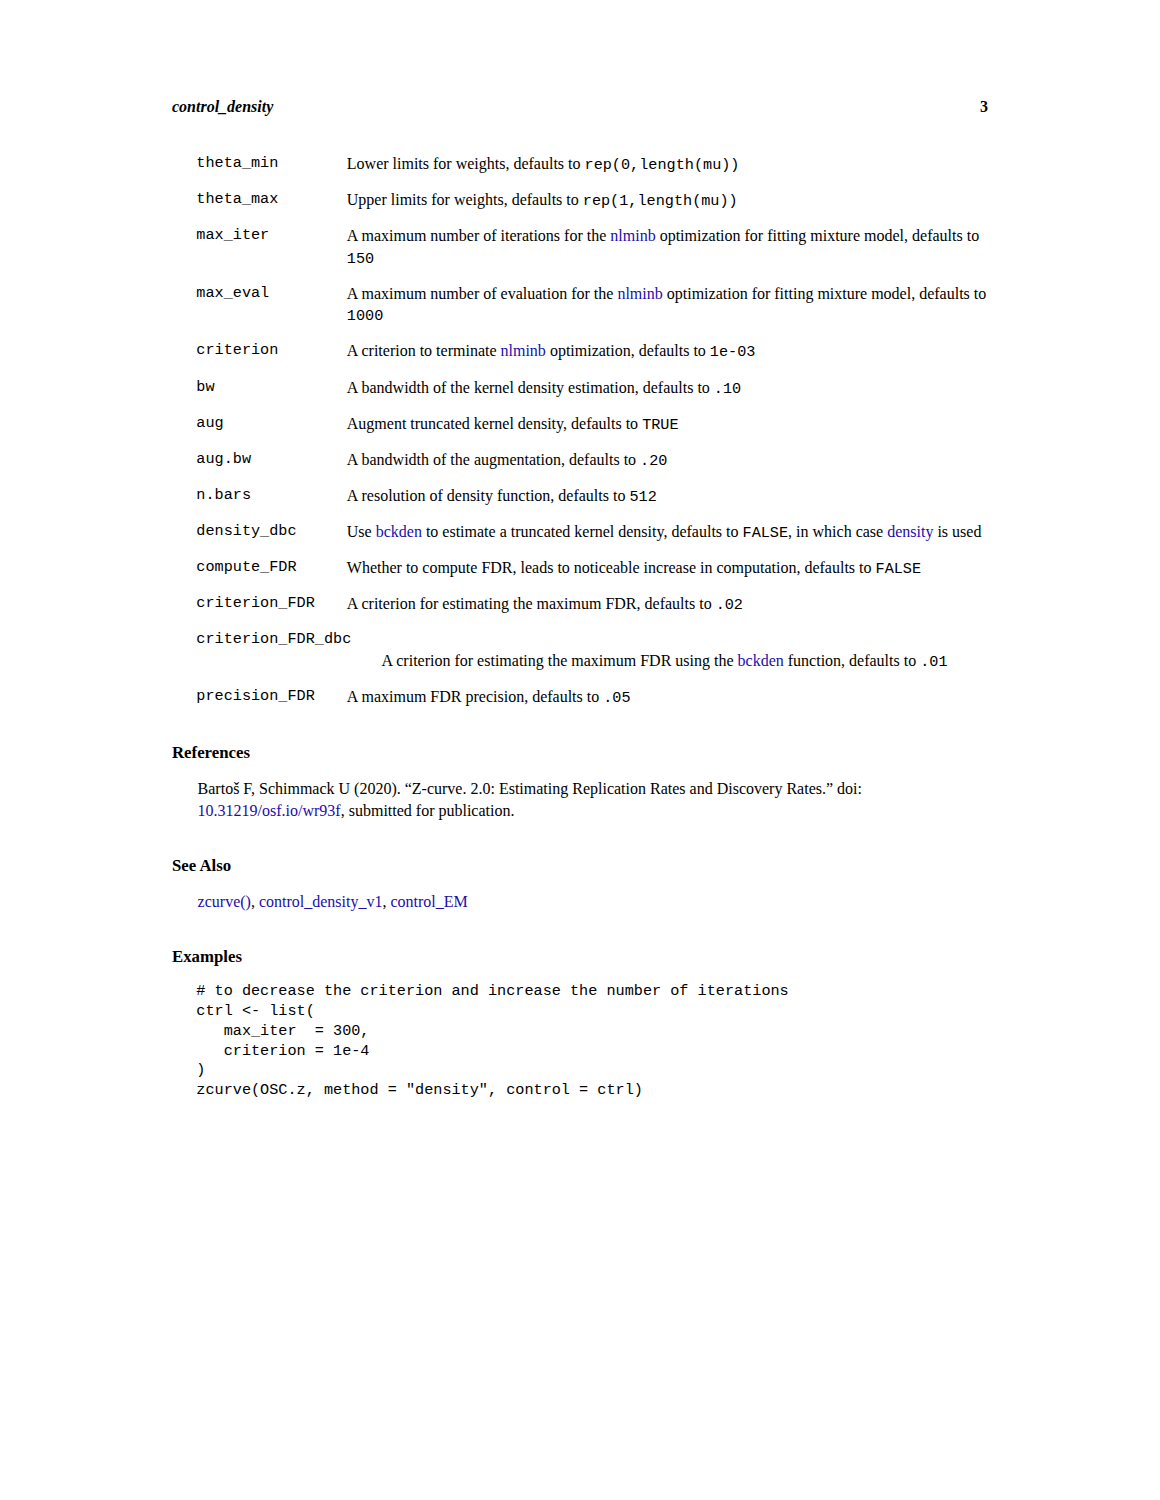control_density 3
theta_min
Lower limits for weights, defaults to rep(0,length(mu))
theta_max
Upper limits for weights, defaults to rep(1,length(mu))
max_iter
A maximum number of iterations for the nlminb optimization for fitting mixture model, defaults to 150
max_eval
A maximum number of evaluation for the nlminb optimization for fitting mixture model, defaults to 1000
criterion
A criterion to terminate nlminb optimization, defaults to 1e-03
bw
A bandwidth of the kernel density estimation, defaults to .10
aug
Augment truncated kernel density, defaults to TRUE
aug.bw
A bandwidth of the augmentation, defaults to .20
n.bars
A resolution of density function, defaults to 512
density_dbc
Use bckden to estimate a truncated kernel density, defaults to FALSE, in which case density is used
compute_FDR
Whether to compute FDR, leads to noticeable increase in computation, defaults to FALSE
criterion_FDR
A criterion for estimating the maximum FDR, defaults to .02
criterion_FDR_dbc
A criterion for estimating the maximum FDR using the bckden function, defaults to .01
precision_FDR
A maximum FDR precision, defaults to .05
References
Bartoš F, Schimmack U (2020). “Z-curve. 2.0: Estimating Replication Rates and Discovery Rates.” doi: 10.31219/osf.io/wr93f, submitted for publication.
See Also
zcurve(), control_density_v1, control_EM
Examples
# to decrease the criterion and increase the number of iterations
ctrl <- list(
   max_iter  = 300,
   criterion = 1e-4
)
zcurve(OSC.z, method = "density", control = ctrl)